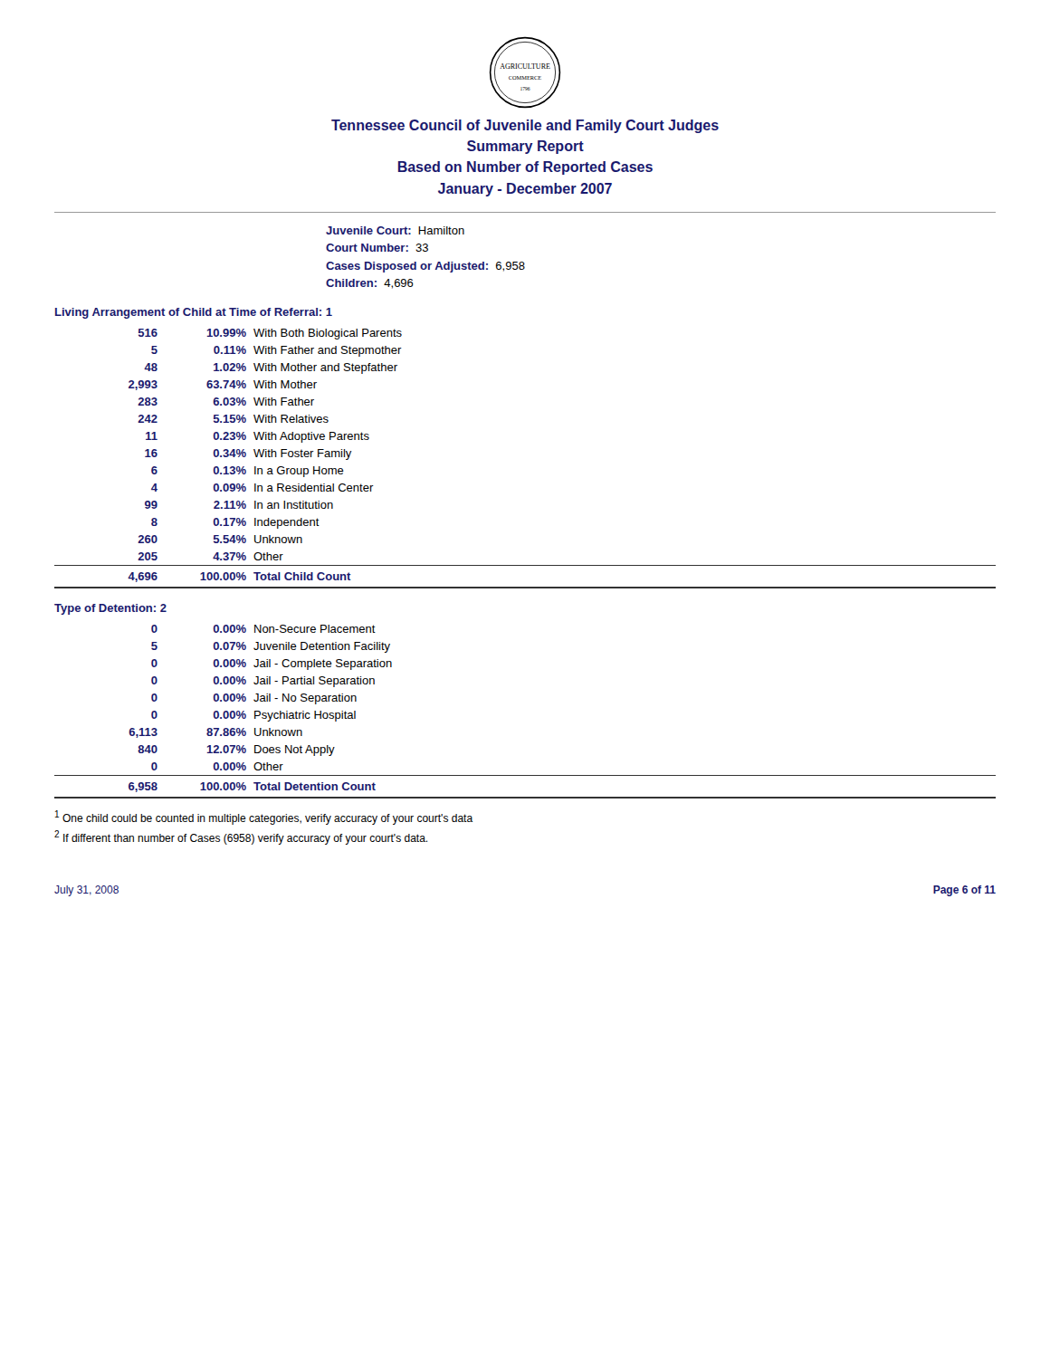Tennessee Council of Juvenile and Family Court Judges
Summary Report
Based on Number of Reported Cases
January - December 2007
Juvenile Court: Hamilton
Court Number: 33
Cases Disposed or Adjusted: 6,958
Children: 4,696
Living Arrangement of Child at Time of Referral: 1
| 516 | 10.99% | With Both Biological Parents |
| 5 | 0.11% | With Father and Stepmother |
| 48 | 1.02% | With Mother and Stepfather |
| 2,993 | 63.74% | With Mother |
| 283 | 6.03% | With Father |
| 242 | 5.15% | With Relatives |
| 11 | 0.23% | With Adoptive Parents |
| 16 | 0.34% | With Foster Family |
| 6 | 0.13% | In a Group Home |
| 4 | 0.09% | In a Residential Center |
| 99 | 2.11% | In an Institution |
| 8 | 0.17% | Independent |
| 260 | 5.54% | Unknown |
| 205 | 4.37% | Other |
| 4,696 | 100.00% | Total Child Count |
Type of Detention: 2
| 0 | 0.00% | Non-Secure Placement |
| 5 | 0.07% | Juvenile Detention Facility |
| 0 | 0.00% | Jail - Complete Separation |
| 0 | 0.00% | Jail - Partial Separation |
| 0 | 0.00% | Jail - No Separation |
| 0 | 0.00% | Psychiatric Hospital |
| 6,113 | 87.86% | Unknown |
| 840 | 12.07% | Does Not Apply |
| 0 | 0.00% | Other |
| 6,958 | 100.00% | Total Detention Count |
1 One child could be counted in multiple categories, verify accuracy of your court's data
2 If different than number of Cases (6958) verify accuracy of your court's data.
July 31, 2008
Page 6 of 11